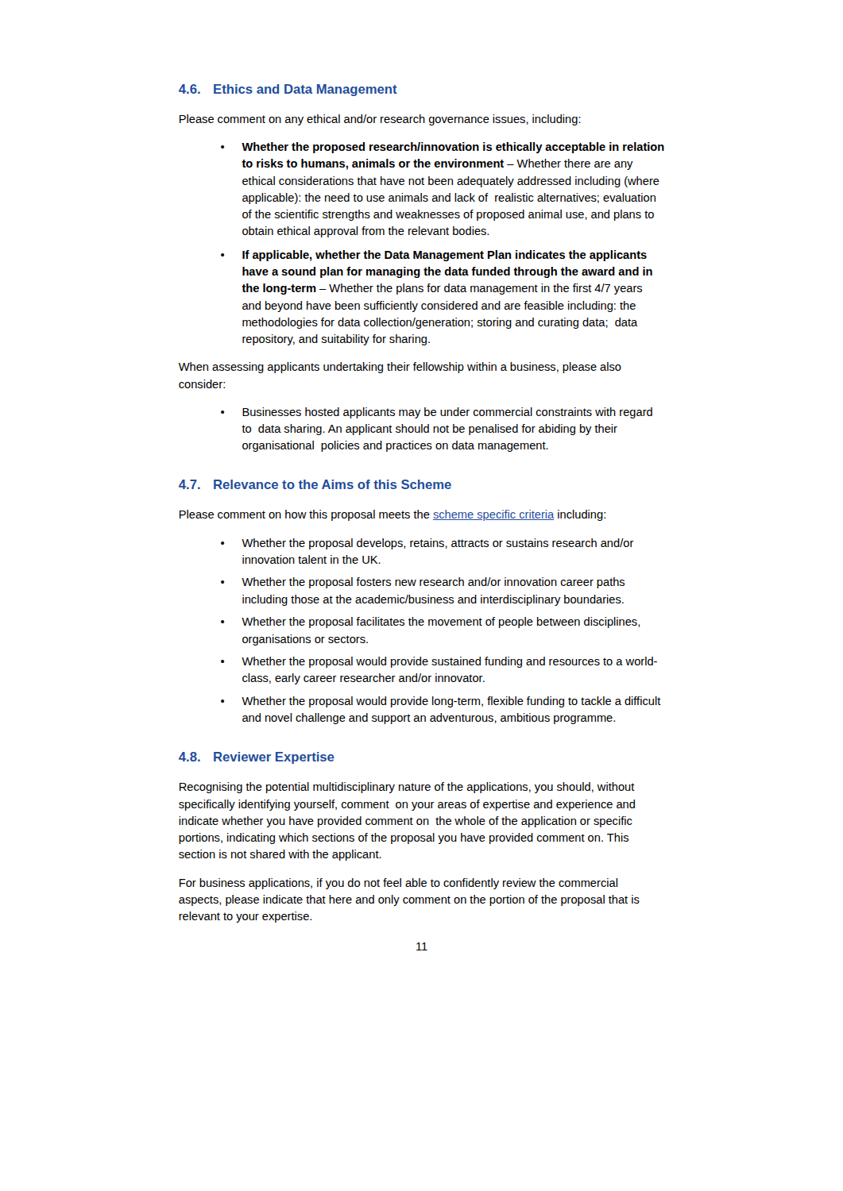4.6. Ethics and Data Management
Please comment on any ethical and/or research governance issues, including:
Whether the proposed research/innovation is ethically acceptable in relation to risks to humans, animals or the environment – Whether there are any ethical considerations that have not been adequately addressed including (where applicable): the need to use animals and lack of realistic alternatives; evaluation of the scientific strengths and weaknesses of proposed animal use, and plans to obtain ethical approval from the relevant bodies.
If applicable, whether the Data Management Plan indicates the applicants have a sound plan for managing the data funded through the award and in the long-term – Whether the plans for data management in the first 4/7 years and beyond have been sufficiently considered and are feasible including: the methodologies for data collection/generation; storing and curating data; data repository, and suitability for sharing.
When assessing applicants undertaking their fellowship within a business, please also consider:
Businesses hosted applicants may be under commercial constraints with regard to data sharing. An applicant should not be penalised for abiding by their organisational policies and practices on data management.
4.7. Relevance to the Aims of this Scheme
Please comment on how this proposal meets the scheme specific criteria including:
Whether the proposal develops, retains, attracts or sustains research and/or innovation talent in the UK.
Whether the proposal fosters new research and/or innovation career paths including those at the academic/business and interdisciplinary boundaries.
Whether the proposal facilitates the movement of people between disciplines, organisations or sectors.
Whether the proposal would provide sustained funding and resources to a world-class, early career researcher and/or innovator.
Whether the proposal would provide long-term, flexible funding to tackle a difficult and novel challenge and support an adventurous, ambitious programme.
4.8. Reviewer Expertise
Recognising the potential multidisciplinary nature of the applications, you should, without specifically identifying yourself, comment on your areas of expertise and experience and indicate whether you have provided comment on the whole of the application or specific portions, indicating which sections of the proposal you have provided comment on. This section is not shared with the applicant.
For business applications, if you do not feel able to confidently review the commercial aspects, please indicate that here and only comment on the portion of the proposal that is relevant to your expertise.
11